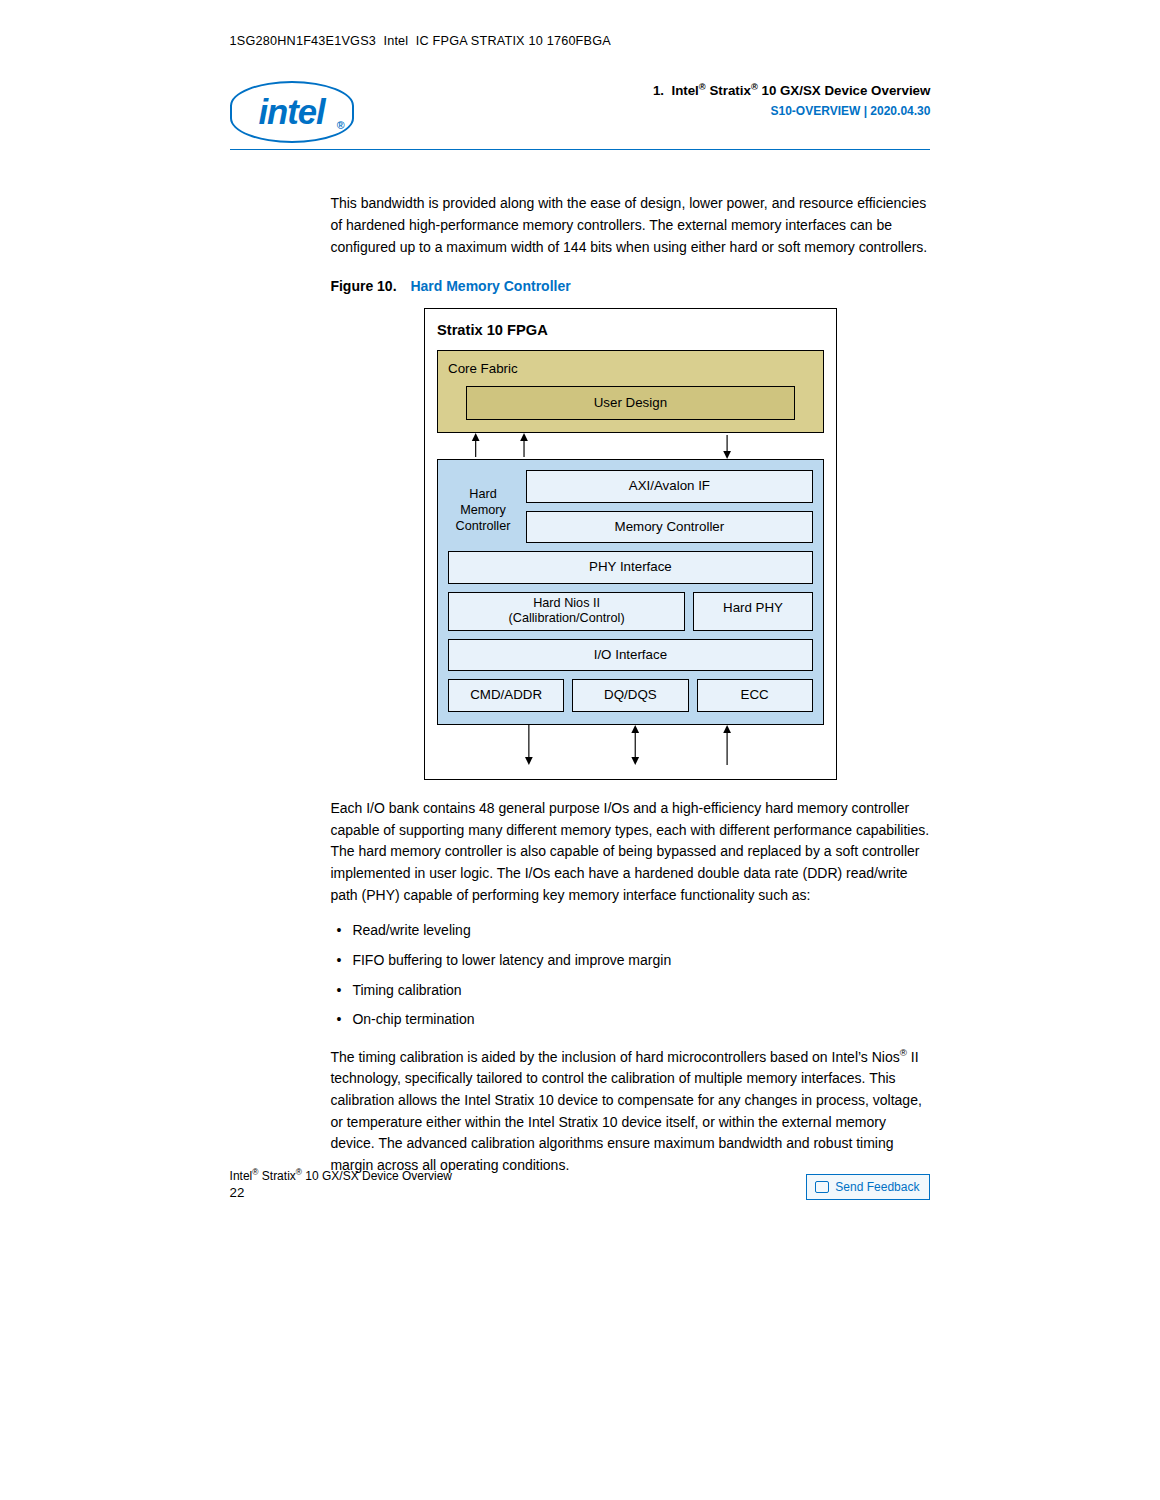1SG280HN1F43E1VGS3 Intel IC FPGA STRATIX 10 1760FBGA
intel®
1. Intel® Stratix® 10 GX/SX Device Overview
S10-OVERVIEW | 2020.04.30
This bandwidth is provided along with the ease of design, lower power, and resource efficiencies of hardened high-performance memory controllers. The external memory interfaces can be configured up to a maximum width of 144 bits when using either hard or soft memory controllers.
Figure 10. Hard Memory Controller
Stratix 10 FPGA
Core Fabric
User Design
Hard
Memory
Controller
AXI/Avalon IF
Memory Controller
PHY Interface
Hard Nios II
(Callibration/Control)
Hard PHY
I/O Interface
CMD/ADDR
DQ/DQS
ECC
Each I/O bank contains 48 general purpose I/Os and a high-efficiency hard memory controller capable of supporting many different memory types, each with different performance capabilities. The hard memory controller is also capable of being bypassed and replaced by a soft controller implemented in user logic. The I/Os each have a hardened double data rate (DDR) read/write path (PHY) capable of performing key memory interface functionality such as:
Read/write leveling
FIFO buffering to lower latency and improve margin
Timing calibration
On-chip termination
The timing calibration is aided by the inclusion of hard microcontrollers based on Intel’s Nios® II technology, specifically tailored to control the calibration of multiple memory interfaces. This calibration allows the Intel Stratix 10 device to compensate for any changes in process, voltage, or temperature either within the Intel Stratix 10 device itself, or within the external memory device. The advanced calibration algorithms ensure maximum bandwidth and robust timing margin across all operating conditions.
Intel® Stratix® 10 GX/SX Device Overview
22
Send Feedback